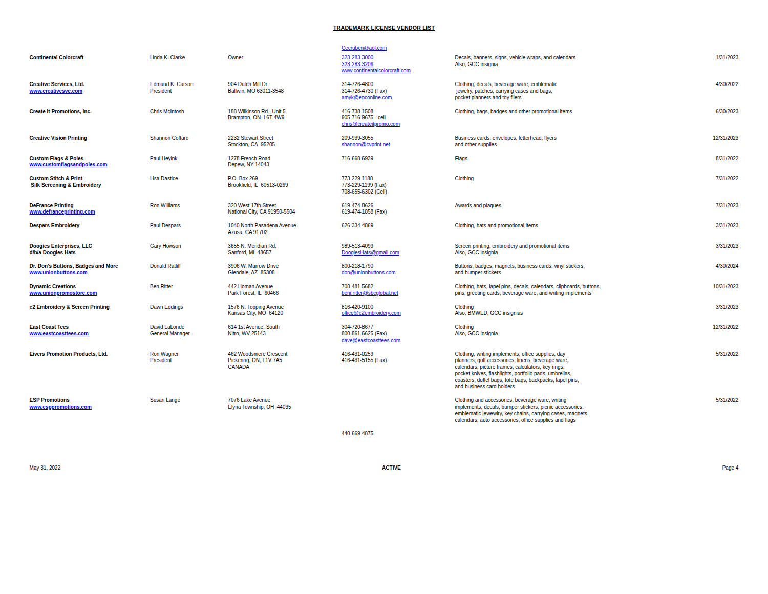TRADEMARK LICENSE VENDOR LIST
| | | | Cecruben@aol.com | | |
| Continental Colorcraft | Linda K. Clarke | Owner | 323-283-3000 323-283-3206 www.continentalcolorcraft.com | Decals, banners, signs, vehicle wraps, and calendars Also, GCC insignia | 1/31/2023 |
| Creative Services, Ltd. www.creativesvc.com | Edmund K. Carson President | 904 Dutch Mill Dr Ballwin, MO 63011-3548 | 314-726-4800 314-726-4730 (Fax) amyk@epconline.com | Clothing, decals, beverage ware, emblematic jewelry, patches, carrying cases and bags, pocket planners and toy fliers | 4/30/2022 |
| Create It Promotions, Inc. | Chris McIntosh | 188 Wilkinson Rd., Unit 5 Brampton, ON L6T 4W9 | 416-738-1508 905-716-9675 - cell chris@createitpromo.com | Clothing, bags, badges and other promotional items | 6/30/2023 |
| Creative Vision Printing | Shannon Coffaro | 2232 Stewart Street Stockton, CA 95205 | 209-939-3055 shannon@cvprint.net | Business cards, envelopes, letterhead, flyers and other supplies | 12/31/2023 |
| Custom Flags & Poles www.customflagsandpoles.com | Paul Heyink | 1278 French Road Depew, NY 14043 | 716-668-6939 | Flags | 8/31/2022 |
| Custom Stitch & Print Silk Screening & Embroidery | Lisa Dastice | P.O. Box 269 Brookfield, IL 60513-0269 | 773-229-1188 773-229-1199 (Fax) 708-655-6302 (Cell) | Clothing | 7/31/2022 |
| DeFrance Printing www.defranceprinting.com | Ron Williams | 320 West 17th Street National City, CA 91950-5504 | 619-474-8626 619-474-1858 (Fax) | Awards and plaques | 7/31/2023 |
| Despars Embroidery | Paul Despars | 1040 North Pasadena Avenue Azusa, CA 91702 | 626-334-4869 | Clothing, hats and promotional items | 3/31/2023 |
| Doogies Enterprises, LLC d/b/a Doogies Hats | Gary Howson | 3655 N. Meridian Rd. Sanford, MI 48657 | 989-513-4099 DoogiesHats@gmail.com | Screen printing, embroidery and promotional items Also, GCC insignia | 3/31/2023 |
| Dr. Don's Buttons, Badges and More www.unionbuttons.com | Donald Ratliff | 3906 W. Marrow Drive Glendale, AZ 85308 | 800-218-1790 don@unionbuttons.com | Buttons, badges, magnets, business cards, vinyl stickers, and bumper stickers | 4/30/2024 |
| Dynamic Creations www.unionpromostore.com | Ben Ritter | 442 Homan Avenue Park Forest, IL 60466 | 708-481-5682 benj.ritter@sbcglobal.net | Clothing, hats, lapel pins, decals, calendars, clipboards, buttons, pins, greeting cards, beverage ware, and writing implements | 10/31/2023 |
| e2 Embroidery & Screen Printing | Dawn Eddings | 1576 N. Topping Avenue Kansas City, MO 64120 | 816-420-9100 office@e2embroidery.com | Clothing Also, BMWED, GCC insignias | 3/31/2023 |
| East Coast Tees www.eastcoasttees.com | David LaLonde General Manager | 614 1st Avenue, South Nitro, WV 25143 | 304-720-8677 800-861-6625 (Fax) dave@eastcoasttees.com | Clothing Also, GCC insignia | 12/31/2022 |
| Eivers Promotion Products, Ltd. | Ron Wagner President | 462 Woodsmere Crescent Pickering, ON, L1V 7A5 CANADA | 416-431-0259 416-431-5155 (Fax) | Clothing, writing implements, office supplies, day planners, golf accessories, linens, beverage ware, calendars, picture frames, calculators, key rings, pocket knives, flashlights, portfolio pads, umbrellas, coasters, duffel bags, tote bags, backpacks, lapel pins, and business card holders | 5/31/2022 |
| ESP Promotions www.esppromotions.com | Susan Lange | 7076 Lake Avenue Elyria Township, OH 44035 | | Clothing and accessories, beverage ware, writing implements, decals, bumper stickers, picnic accessories, emblematic jewewlry, key chains, carrying cases, magnets calendars, auto accessories, office supplies and flags | 5/31/2022 |
| | | | 440-669-4875 | | |
May 31, 2022
ACTIVE
Page 4